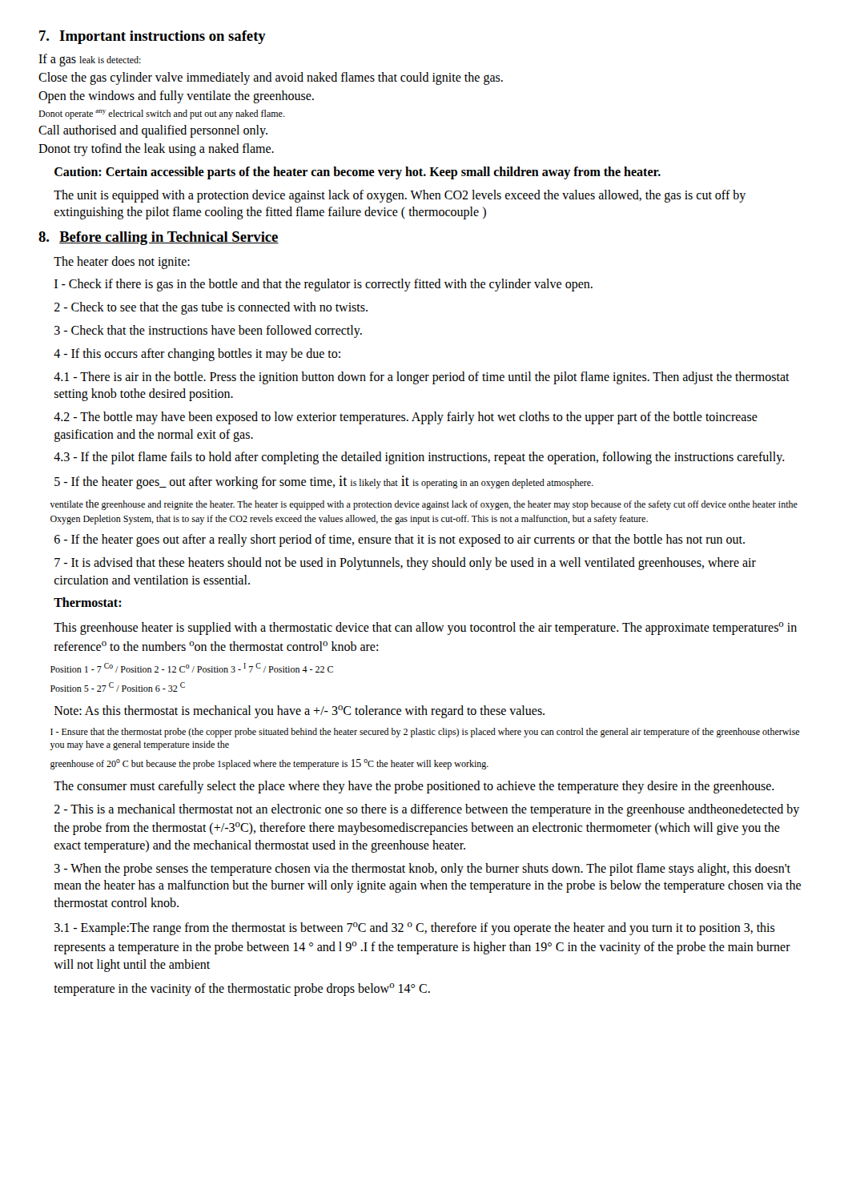7. Important instructions on safety
If a gas leak is detected:
Close the gas cylinder valve immediately and avoid naked flames that could ignite the gas.
Open the windows and fully ventilate the greenhouse.
Donot operate any electrical switch and put out any naked flame.
Call authorised and qualified personnel only.
Donot try tofind the leak using a naked flame.
Caution: Certain accessible parts of the heater can become very hot. Keep small children away from the heater.
The unit is equipped with a protection device against lack of oxygen. When CO2 levels exceed the values allowed, the gas is cut off by extinguishing the pilot flame cooling the fitted flame failure device ( thermocouple )
8. Before calling in Technical Service
The heater does not ignite:
I - Check if there is gas in the bottle and that the regulator is correctly fitted with the cylinder valve open.
2 - Check to see that the gas tube is connected with no twists.
3 - Check that the instructions have been followed correctly.
4 - If this occurs after changing bottles it may be due to:
4.1 - There is air in the bottle. Press the ignition button down for a longer period of time until the pilot flame ignites. Then adjust the thermostat setting knob tothe desired position.
4.2 - The bottle may have been exposed to low exterior temperatures. Apply fairly hot wet cloths to the upper part of the bottle toincrease gasification and the normal exit of gas.
4.3 - If the pilot flame fails to hold after completing the detailed ignition instructions, repeat the operation, following the instructions carefully.
5 - If the heater goes_ out after working for some time, it is likely that it is operating in an oxygen depleted atmosphere.
ventilate the greenhouse and reignite the heater. The heater is equipped with a protection device against lack of oxygen, the heater may stop because of the safety cut off device onthe heater inthe Oxygen Depletion System, that is to say if the CO2 revels exceed the values allowed, the gas input is cut-off. This is not a malfunction, but a safety feature.
6 - If the heater goes out after a really short period of time, ensure that it is not exposed to air currents or that the bottle has not run out.
7 - It is advised that these heaters should not be used in Polytunnels, they should only be used in a well ventilated greenhouses, where air circulation and ventilation is essential.
Thermostat:
This greenhouse heater is supplied with a thermostatic device that can allow you tocontrol the air temperature. The approximate temperatureso in referenceo to the numbers oon the thermostat controlo knob are:
Position 1 - 7 Co / Position 2 - 12 Co / Position 3 - I 7 C / Position 4 - 22 C
Position 5 - 27 C / Position 6 - 32 C
Note: As this thermostat is mechanical you have a +/- 3o C tolerance with regard to these values.
I - Ensure that the thermostat probe (the copper probe situated behind the heater secured by 2 plastic clips) is placed where you can control the general air temperature of the greenhouse otherwise you may have a general temperature inside the
greenhouse of 20o C but because the probe 1splaced where the temperature is 15 o C the heater will keep working.
The consumer must carefully select the place where they have the probe positioned to achieve the temperature they desire in the greenhouse.
2 - This is a mechanical thermostat not an electronic one so there is a difference between the temperature in the greenhouse andtheonedetected by the probe from the thermostat (+/-3o C), therefore there maybesomediscrepancies between an electronic thermometer (which will give you the exact temperature) and the mechanical thermostat used in the greenhouse heater.
3 - When the probe senses the temperature chosen via the thermostat knob, only the burner shuts down. The pilot flame stays alight, this doesn't mean the heater has a malfunction but the burner will only ignite again when the temperature in the probe is below the temperature chosen via the thermostat control knob.
3.1 - Example:The range from the thermostat is between 7o C and 32 o C, therefore if you operate the heater and you turn it to position 3, this represents a temperature in the probe between 14 ° and l 9o .I f the temperature is higher than 19° C in the vacinity of the probe the main burner will not light until the ambient
temperature in the vacinity of the thermostatic probe drops belowo 14° C.